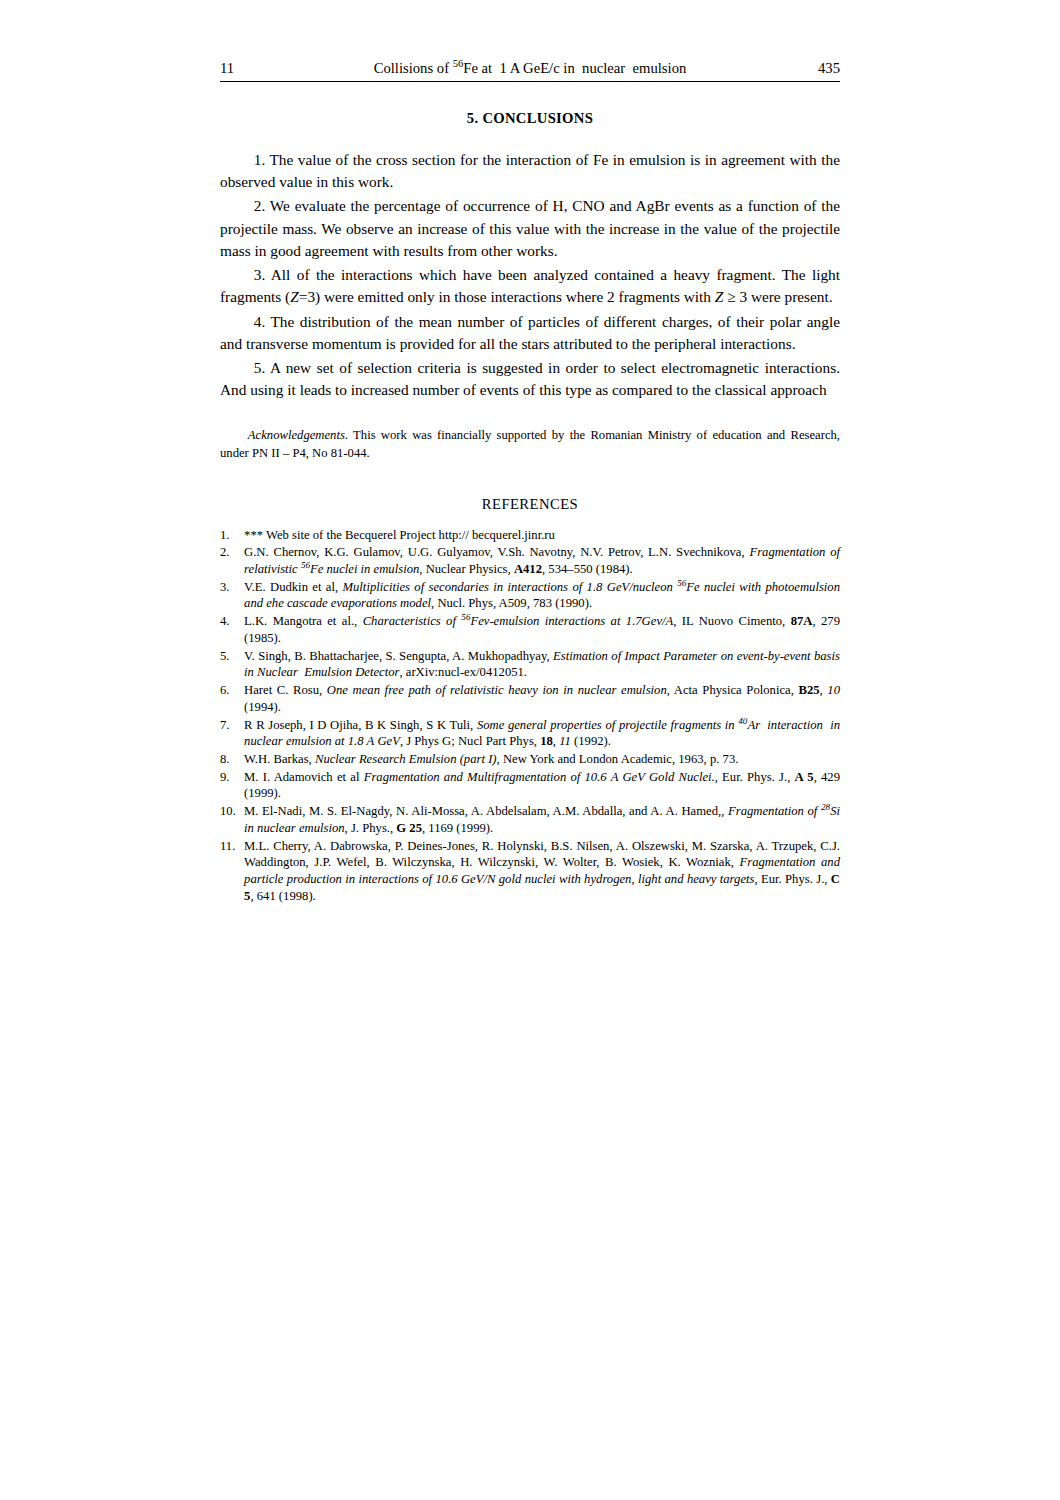11
Collisions of 56Fe at 1 A GeE/c in nuclear emulsion
435
5. CONCLUSIONS
1. The value of the cross section for the interaction of Fe in emulsion is in agreement with the observed value in this work.
2. We evaluate the percentage of occurrence of H, CNO and AgBr events as a function of the projectile mass. We observe an increase of this value with the increase in the value of the projectile mass in good agreement with results from other works.
3. All of the interactions which have been analyzed contained a heavy fragment. The light fragments (Z=3) were emitted only in those interactions where 2 fragments with Z ≥ 3 were present.
4. The distribution of the mean number of particles of different charges, of their polar angle and transverse momentum is provided for all the stars attributed to the peripheral interactions.
5. A new set of selection criteria is suggested in order to select electromagnetic interactions. And using it leads to increased number of events of this type as compared to the classical approach
Acknowledgements. This work was financially supported by the Romanian Ministry of education and Research, under PN II – P4, No 81-044.
REFERENCES
1.*** Web site of the Becquerel Project http:// becquerel.jinr.ru
2. G.N. Chernov, K.G. Gulamov, U.G. Gulyamov, V.Sh. Navotny, N.V. Petrov, L.N. Svechnikova, Fragmentation of relativistic 56Fe nuclei in emulsion, Nuclear Physics, A412, 534–550 (1984).
3. V.E. Dudkin et al, Multiplicities of secondaries in interactions of 1.8 GeV/nucleon 56Fe nuclei with photoemulsion and ehe cascade evaporations model, Nucl. Phys, A509, 783 (1990).
4. L.K. Mangotra et al., Characteristics of 56Fev-emulsion interactions at 1.7Gev/A, IL Nuovo Cimento, 87A, 279 (1985).
5. V. Singh, B. Bhattacharjee, S. Sengupta, A. Mukhopadhyay, Estimation of Impact Parameter on event-by-event basis in Nuclear Emulsion Detector, arXiv:nucl-ex/0412051.
6. Haret C. Rosu, One mean free path of relativistic heavy ion in nuclear emulsion, Acta Physica Polonica, B25, 10 (1994).
7. R R Joseph, I D Ojiha, B K Singh, S K Tuli, Some general properties of projectile fragments in 40Ar interaction in nuclear emulsion at 1.8 A GeV, J Phys G; Nucl Part Phys, 18, 11 (1992).
8. W.H. Barkas, Nuclear Research Emulsion (part I), New York and London Academic, 1963, p. 73.
9. M. I. Adamovich et al Fragmentation and Multifragmentation of 10.6 A GeV Gold Nuclei., Eur. Phys. J., A 5, 429 (1999).
10. M. El-Nadi, M. S. El-Nagdy, N. Ali-Mossa, A. Abdelsalam, A.M. Abdalla, and A. A. Hamed,, Fragmentation of 28Si in nuclear emulsion, J. Phys., G 25, 1169 (1999).
11. M.L. Cherry, A. Dabrowska, P. Deines-Jones, R. Holynski, B.S. Nilsen, A. Olszewski, M. Szarska, A. Trzupek, C.J. Waddington, J.P. Wefel, B. Wilczynska, H. Wilczynski, W. Wolter, B. Wosiek, K. Wozniak, Fragmentation and particle production in interactions of 10.6 GeV/N gold nuclei with hydrogen, light and heavy targets, Eur. Phys. J., C 5, 641 (1998).